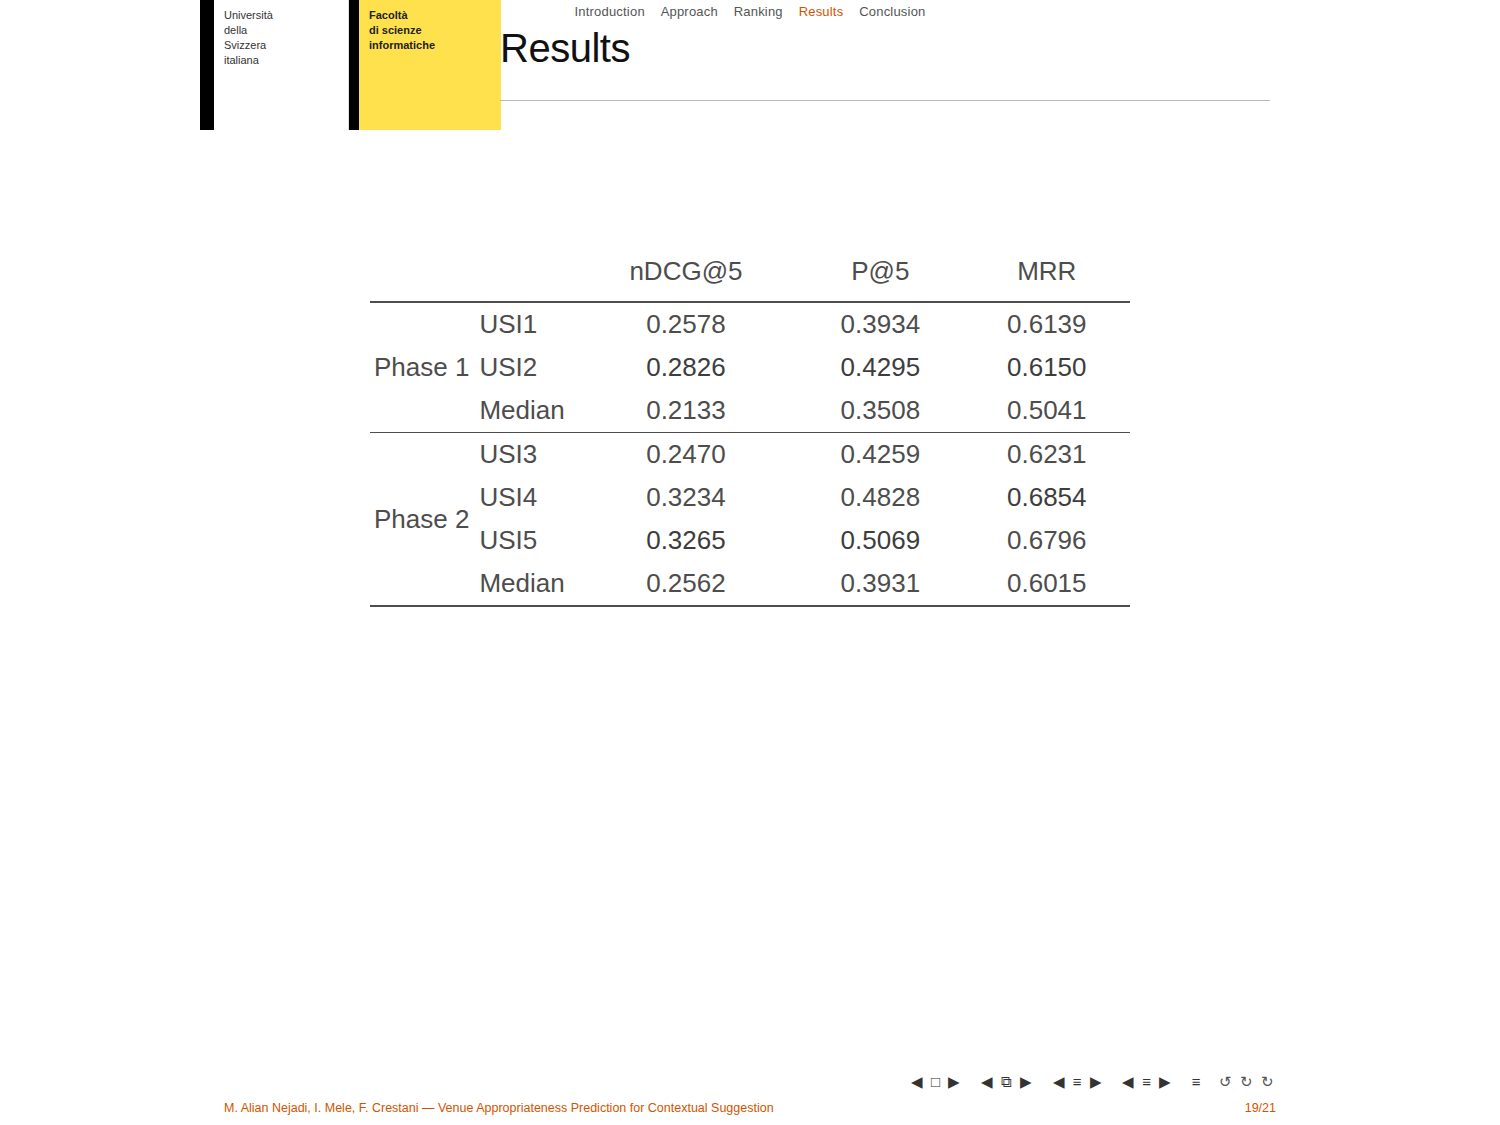Università
della
Svizzera
italiana
Facoltà
di scienze
informatiche
Introduction Approach Ranking Results Conclusion
Results
| | nDCG@5 | P@5 | MRR |
| --- | --- | --- | --- |
| Phase 1 | USI1 | 0.2578 | 0.3934 | 0.6139 |
| USI2 | 0.2826 | 0.4295 | 0.6150 |
| Median | 0.2133 | 0.3508 | 0.5041 |
| Phase 2 | USI3 | 0.2470 | 0.4259 | 0.6231 |
| USI4 | 0.3234 | 0.4828 | 0.6854 |
| USI5 | 0.3265 | 0.5069 | 0.6796 |
| Median | 0.2562 | 0.3931 | 0.6015 |
◀ □ ▶ ◀ ⧉ ▶ ◀ ≡ ▶ ◀ ≡ ▶ ≡ ↺ ↻ ↻
M. Alian Nejadi, I. Mele, F. Crestani — Venue Appropriateness Prediction for Contextual Suggestion
19/21